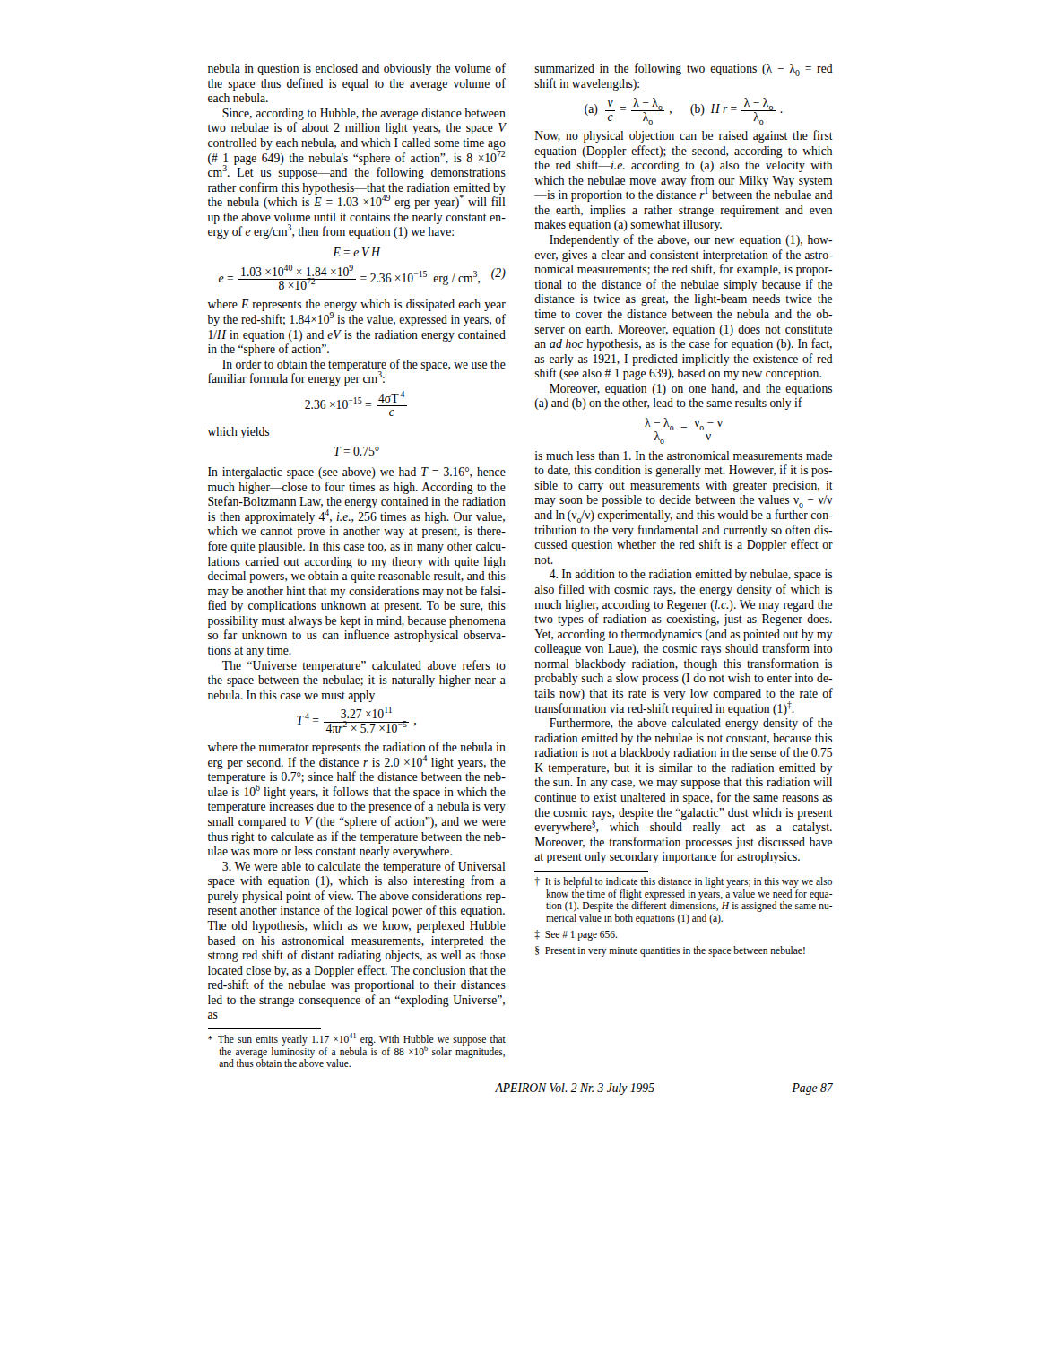nebula in question is enclosed and obviously the volume of the space thus defined is equal to the average volume of each nebula.
Since, according to Hubble, the average distance between two nebulae is of about 2 million light years, the space V controlled by each nebula, and which I called some time ago (# 1 page 649) the nebula's “sphere of action”, is 8 ×1072 cm3. Let us suppose—and the following demonstrations rather confirm this hypothesis—that the radiation emitted by the nebula (which is E = 1.03 ×1049 erg per year)* will fill up the above volume until it contains the nearly constant energy of e erg/cm3, then from equation (1) we have:
E = e V H
(2) e = 1.03 ×1040 × 1.84 ×1098 ×1072 = 2.36 ×10−15 erg / cm3,
where E represents the energy which is dissipated each year by the red-shift; 1.84×109 is the value, expressed in years, of 1/H in equation (1) and eV is the radiation energy contained in the “sphere of action”.
In order to obtain the temperature of the space, we use the familiar formula for energy per cm3:
2.36 ×10−15 = 4σT 4 c
which yields
T = 0.75°
In intergalactic space (see above) we had T = 3.16°, hence much higher—close to four times as high. According to the Stefan-Boltzmann Law, the energy contained in the radiation is then approximately 44, i.e., 256 times as high. Our value, which we cannot prove in another way at present, is therefore quite plausible. In this case too, as in many other calculations carried out according to my theory with quite high decimal powers, we obtain a quite reasonable result, and this may be another hint that my considerations may not be falsified by complications unknown at present. To be sure, this possibility must always be kept in mind, because phenomena so far unknown to us can influence astrophysical observations at any time.
The “Universe temperature” calculated above refers to the space between the nebulae; it is naturally higher near a nebula. In this case we must apply
T 4 = 3.27 ×10114πr2 × 5.7 ×10−5 ,
where the numerator represents the radiation of the nebula in erg per second. If the distance r is 2.0 ×104 light years, the temperature is 0.7°; since half the distance between the nebulae is 106 light years, it follows that the space in which the temperature increases due to the presence of a nebula is very small compared to V (the “sphere of action”), and we were thus right to calculate as if the temperature between the nebulae was more or less constant nearly everywhere.
3. We were able to calculate the temperature of Universal space with equation (1), which is also interesting from a purely physical point of view. The above considerations represent another instance of the logical power of this equation. The old hypothesis, which as we know, perplexed Hubble based on his astronomical measurements, interpreted the strong red shift of distant radiating objects, as well as those located close by, as a Doppler effect. The conclusion that the red-shift of the nebulae was proportional to their distances led to the strange consequence of an “exploding Universe”, as
*The sun emits yearly 1.17 ×1041 erg. With Hubble we suppose that the average luminosity of a nebula is of 88 ×106 solar magnitudes, and thus obtain the above value.
summarized in the following two equations (λ − λ0 = red shift in wavelengths):
(a) vc = λ − λo λo , (b) H r = λ − λo λo .
Now, no physical objection can be raised against the first equation (Doppler effect); the second, according to which the red shift—i.e. according to (a) also the velocity with which the nebulae move away from our Milky Way system—is in proportion to the distance r1 between the nebulae and the earth, implies a rather strange requirement and even makes equation (a) somewhat illusory.
Independently of the above, our new equation (1), however, gives a clear and consistent interpretation of the astronomical measurements; the red shift, for example, is proportional to the distance of the nebulae simply because if the distance is twice as great, the light-beam needs twice the time to cover the distance between the nebula and the observer on earth. Moreover, equation (1) does not constitute an ad hoc hypothesis, as is the case for equation (b). In fact, as early as 1921, I predicted implicitly the existence of red shift (see also # 1 page 639), based on my new conception.
Moreover, equation (1) on one hand, and the equations (a) and (b) on the other, lead to the same results only if
λ − λo λo = νo − ν ν
is much less than 1. In the astronomical measurements made to date, this condition is generally met. However, if it is possible to carry out measurements with greater precision, it may soon be possible to decide between the values νo − ν/ν and ln (νo/ν) experimentally, and this would be a further contribution to the very fundamental and currently so often discussed question whether the red shift is a Doppler effect or not.
4. In addition to the radiation emitted by nebulae, space is also filled with cosmic rays, the energy density of which is much higher, according to Regener (l.c.). We may regard the two types of radiation as coexisting, just as Regener does. Yet, according to thermodynamics (and as pointed out by my colleague von Laue), the cosmic rays should transform into normal blackbody radiation, though this transformation is probably such a slow process (I do not wish to enter into details now) that its rate is very low compared to the rate of transformation via red-shift required in equation (1)‡.
Furthermore, the above calculated energy density of the radiation emitted by the nebulae is not constant, because this radiation is not a blackbody radiation in the sense of the 0.75 K temperature, but it is similar to the radiation emitted by the sun. In any case, we may suppose that this radiation will continue to exist unaltered in space, for the same reasons as the cosmic rays, despite the “galactic” dust which is present everywhere§, which should really act as a catalyst. Moreover, the transformation processes just discussed have at present only secondary importance for astrophysics.
†It is helpful to indicate this distance in light years; in this way we also know the time of flight expressed in years, a value we need for equation (1). Despite the different dimensions, H is assigned the same numerical value in both equations (1) and (a). ‡See # 1 page 656. §Present in very minute quantities in the space between nebulae!
APEIRON Vol. 2 Nr. 3 July 1995 Page 87